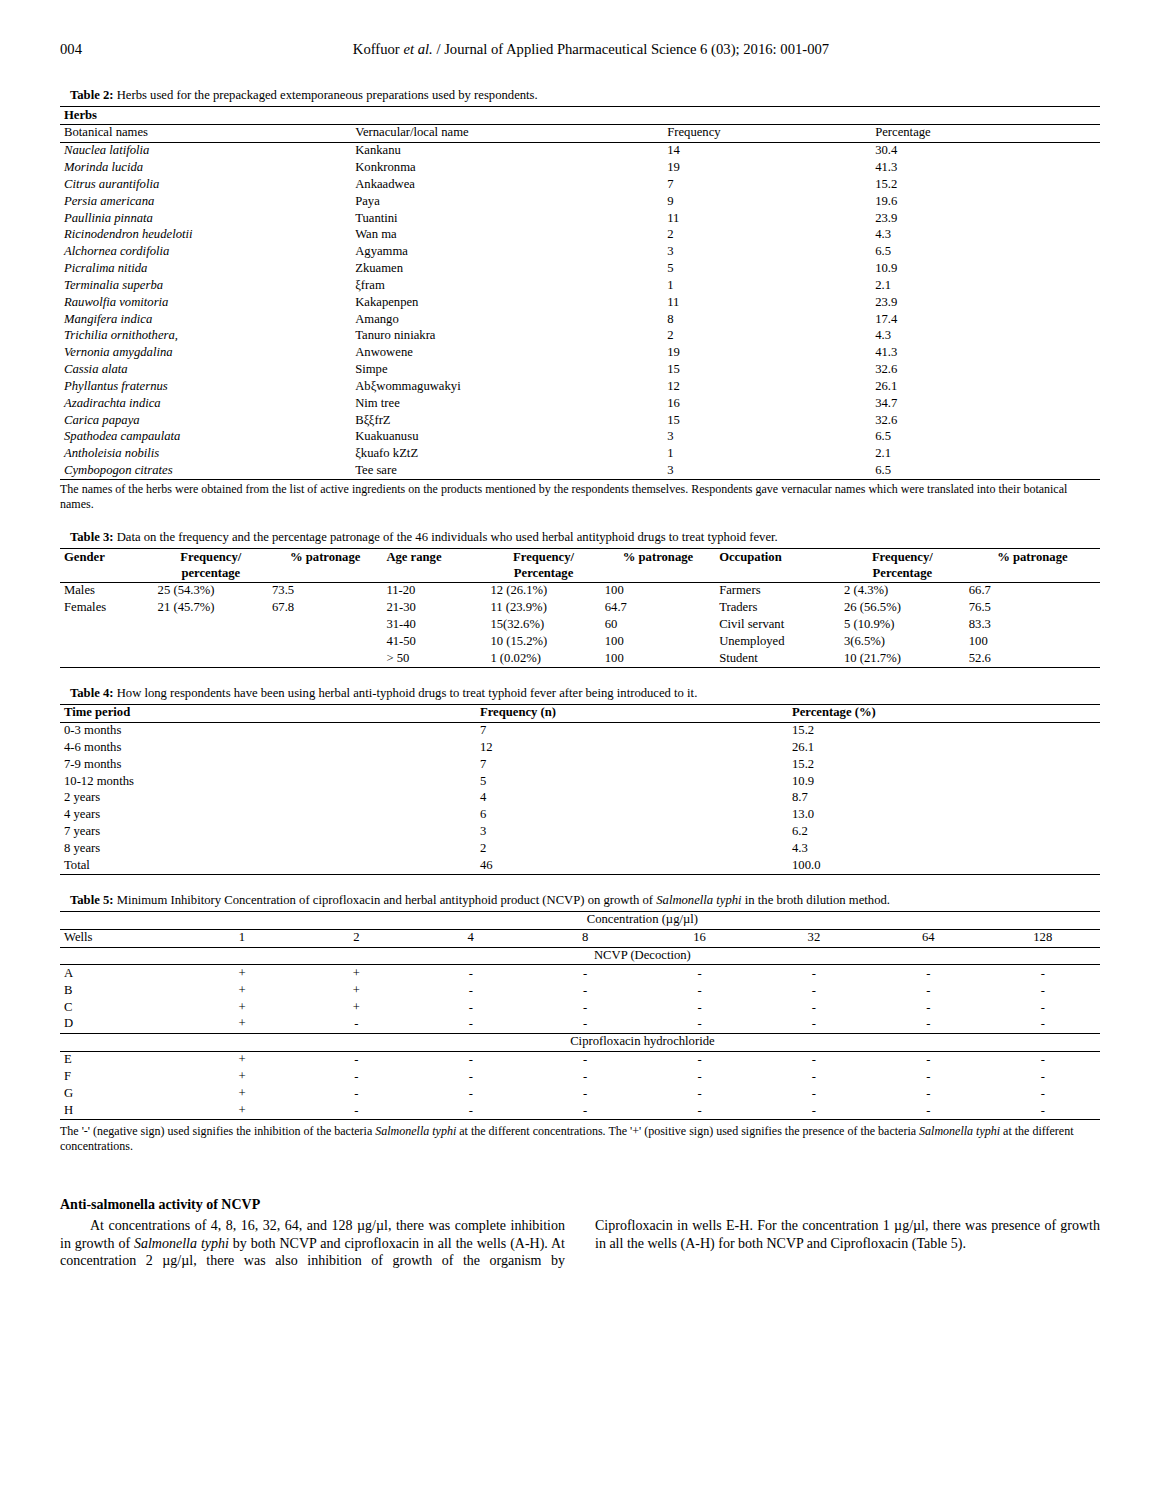004
Koffuor et al. / Journal of Applied Pharmaceutical Science 6 (03); 2016: 001-007
Table 2: Herbs used for the prepackaged extemporaneous preparations used by respondents.
| Herbs |
| Botanical names | Vernacular/local name | Frequency | Percentage |
| Nauclea latifolia | Kankanu | 14 | 30.4 |
| Morinda lucida | Konkronma | 19 | 41.3 |
| Citrus aurantifolia | Ankaadwea | 7 | 15.2 |
| Persia americana | Paya | 9 | 19.6 |
| Paullinia pinnata | Tuantini | 11 | 23.9 |
| Ricinodendron heudelotii | Wan ma | 2 | 4.3 |
| Alchornea cordifolia | Agyamma | 3 | 6.5 |
| Picralima nitida | Zkuamen | 5 | 10.9 |
| Terminalia superba | ξfram | 1 | 2.1 |
| Rauwolfia vomitoria | Kakapenpen | 11 | 23.9 |
| Mangifera indica | Amango | 8 | 17.4 |
| Trichilia ornithothera, | Tanuro niniakra | 2 | 4.3 |
| Vernonia amygdalina | Anwowene | 19 | 41.3 |
| Cassia alata | Simpe | 15 | 32.6 |
| Phyllantus fraternus | Abξwommaguwakyi | 12 | 26.1 |
| Azadirachta indica | Nim tree | 16 | 34.7 |
| Carica papaya | BξξfrZ | 15 | 32.6 |
| Spathodea campaulata | Kuakuanusu | 3 | 6.5 |
| Antholeisia nobilis | ξkuafo kZtZ | 1 | 2.1 |
| Cymbopogon citrates | Tee sare | 3 | 6.5 |
The names of the herbs were obtained from the list of active ingredients on the products mentioned by the respondents themselves. Respondents gave vernacular names which were translated into their botanical names.
Table 3: Data on the frequency and the percentage patronage of the 46 individuals who used herbal antityphoid drugs to treat typhoid fever.
| Gender | Frequency/ percentage | % patronage | Age range | Frequency/ Percentage | % patronage | Occupation | Frequency/ Percentage | % patronage |
| --- | --- | --- | --- | --- | --- | --- | --- | --- |
| Males | 25 (54.3%) | 73.5 | 11-20 | 12 (26.1%) | 100 | Farmers | 2 (4.3%) | 66.7 |
| Females | 21 (45.7%) | 67.8 | 21-30 | 11 (23.9%) | 64.7 | Traders | 26 (56.5%) | 76.5 |
| | | | 31-40 | 15(32.6%) | 60 | Civil servant | 5 (10.9%) | 83.3 |
| | | | 41-50 | 10 (15.2%) | 100 | Unemployed | 3(6.5%) | 100 |
| | | | > 50 | 1 (0.02%) | 100 | Student | 10 (21.7%) | 52.6 |
Table 4: How long respondents have been using herbal anti-typhoid drugs to treat typhoid fever after being introduced to it.
| Time period | Frequency (n) | Percentage (%) |
| --- | --- | --- |
| 0-3 months | 7 | 15.2 |
| 4-6 months | 12 | 26.1 |
| 7-9 months | 7 | 15.2 |
| 10-12 months | 5 | 10.9 |
| 2 years | 4 | 8.7 |
| 4 years | 6 | 13.0 |
| 7 years | 3 | 6.2 |
| 8 years | 2 | 4.3 |
| Total | 46 | 100.0 |
Table 5: Minimum Inhibitory Concentration of ciprofloxacin and herbal antityphoid product (NCVP) on growth of Salmonella typhi in the broth dilution method.
| | Concentration (µg/µl) |
| Wells | 1 | 2 | 4 | 8 | 16 | 32 | 64 | 128 |
| | NCVP (Decoction) |
| A | + | + | - | - | - | - | - | - |
| B | + | + | - | - | - | - | - | - |
| C | + | + | - | - | - | - | - | - |
| D | + | - | - | - | - | - | - | - |
| | Ciprofloxacin hydrochloride |
| E | + | - | - | - | - | - | - | - |
| F | + | - | - | - | - | - | - | - |
| G | + | - | - | - | - | - | - | - |
| H | + | - | - | - | - | - | - | - |
The '-' (negative sign) used signifies the inhibition of the bacteria Salmonella typhi at the different concentrations. The '+' (positive sign) used signifies the presence of the bacteria Salmonella typhi at the different concentrations.
Anti-salmonella activity of NCVP
At concentrations of 4, 8, 16, 32, 64, and 128 µg/µl, there was complete inhibition in growth of Salmonella typhi by both NCVP and ciprofloxacin in all the wells (A-H). At concentration 2 µg/µl, there was also inhibition of growth of the organism by Ciprofloxacin in wells E-H. For the concentration 1 µg/µl, there was presence of growth in all the wells (A-H) for both NCVP and Ciprofloxacin (Table 5).